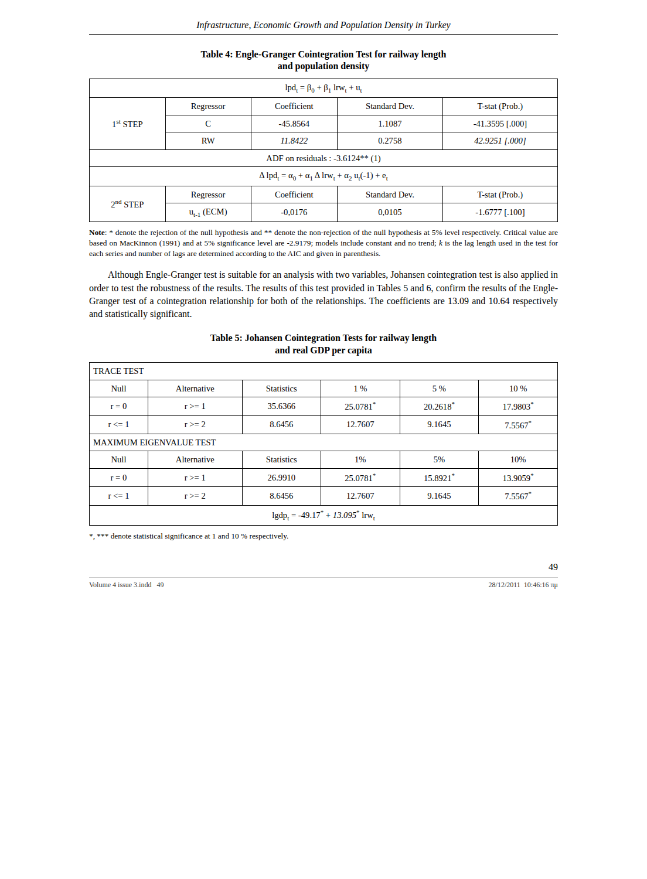Infrastructure, Economic Growth and Population Density in Turkey
Table 4: Engle-Granger Cointegration Test for railway length
and population density
| lpd t = β 0 + β 1 lrw t + u t |
| 1 st STEP | Regressor | Coefficient | Standard Dev. | T-stat (Prob.) |
| C | -45.8564 | 1.1087 | -41.3595 [.000] |
| RW | 11.8422 | 0.2758 | 42.9251 [.000] |
| ADF on residuals : -3.6124** (1) |
| Δ lpd t = α 0 + α 1 Δ lrw t + α 2 u t (-1) + e t |
| 2 nd STEP | Regressor | Coefficient | Standard Dev. | T-stat (Prob.) |
| u t-1 (ECM) | -0,0176 | 0,0105 | -1.6777 [.100] |
Note: * denote the rejection of the null hypothesis and ** denote the non-rejection of the null hypothesis at 5% level respectively. Critical value are based on MacKinnon (1991) and at 5% significance level are -2.9179; models include constant and no trend; k is the lag length used in the test for each series and number of lags are determined according to the AIC and given in parenthesis.
Although Engle-Granger test is suitable for an analysis with two variables, Johansen cointegration test is also applied in order to test the robustness of the results. The results of this test provided in Tables 5 and 6, confirm the results of the Engle-Granger test of a cointegration relationship for both of the relationships. The coefficients are 13.09 and 10.64 respectively and statistically significant.
Table 5: Johansen Cointegration Tests for railway length
and real GDP per capita
| TRACE TEST |
| Null | Alternative | Statistics | 1 % | 5 % | 10 % |
| r = 0 | r >= 1 | 35.6366 | 25.0781 * | 20.2618 * | 17.9803 * |
| r <= 1 | r >= 2 | 8.6456 | 12.7607 | 9.1645 | 7.5567 * |
| MAXIMUM EIGENVALUE TEST |
| Null | Alternative | Statistics | 1% | 5% | 10% |
| r = 0 | r >= 1 | 26.9910 | 25.0781 * | 15.8921 * | 13.9059 * |
| r <= 1 | r >= 2 | 8.6456 | 12.7607 | 9.1645 | 7.5567 * |
| lgdp t = -49.17 * + 13.095 * lrw t |
*, *** denote statistical significance at 1 and 10 % respectively.
49
Volume 4 issue 3.indd 49 28/12/2011 10:46:16 πμ